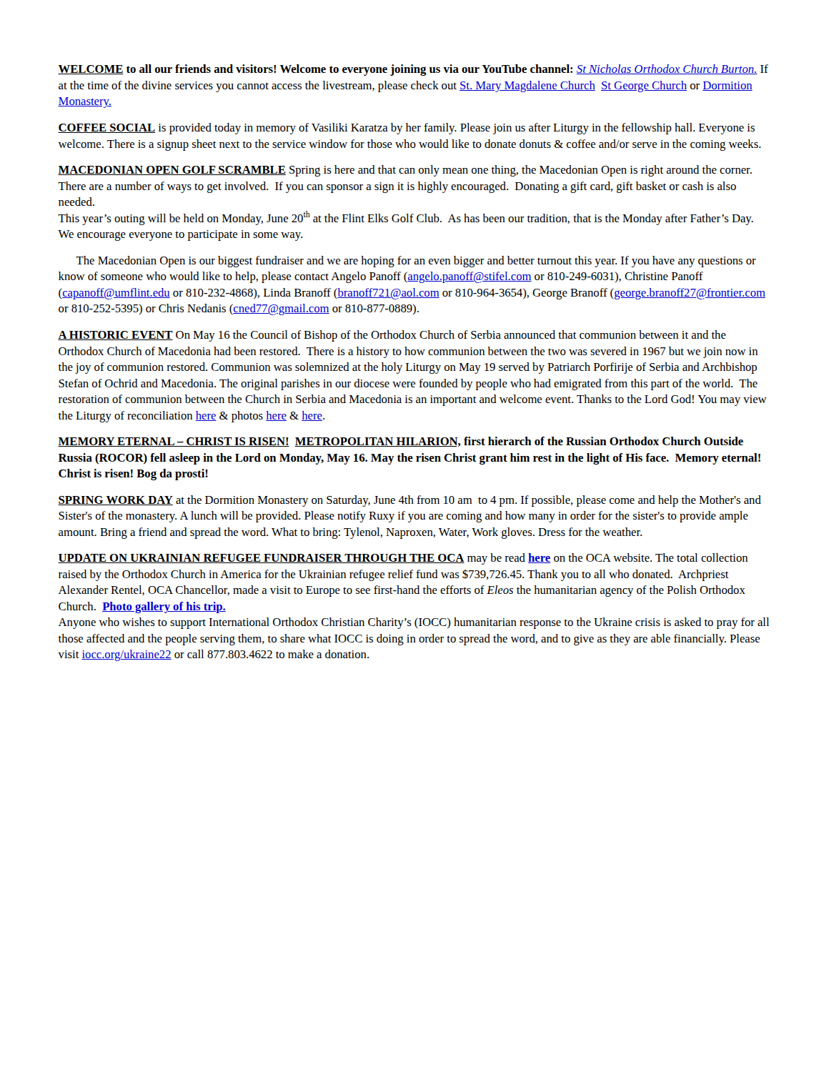WELCOME to all our friends and visitors! Welcome to everyone joining us via our YouTube channel: St Nicholas Orthodox Church Burton. If at the time of the divine services you cannot access the livestream, please check out St. Mary Magdalene Church St George Church or Dormition Monastery.
COFFEE SOCIAL is provided today in memory of Vasiliki Karatza by her family. Please join us after Liturgy in the fellowship hall. Everyone is welcome. There is a signup sheet next to the service window for those who would like to donate donuts & coffee and/or serve in the coming weeks.
MACEDONIAN OPEN GOLF SCRAMBLE Spring is here and that can only mean one thing, the Macedonian Open is right around the corner. There are a number of ways to get involved. If you can sponsor a sign it is highly encouraged. Donating a gift card, gift basket or cash is also needed.
This year’s outing will be held on Monday, June 20th at the Flint Elks Golf Club. As has been our tradition, that is the Monday after Father’s Day. We encourage everyone to participate in some way.
The Macedonian Open is our biggest fundraiser and we are hoping for an even bigger and better turnout this year. If you have any questions or know of someone who would like to help, please contact Angelo Panoff (angelo.panoff@stifel.com or 810-249-6031), Christine Panoff (capanoff@umflint.edu or 810-232-4868), Linda Branoff (branoff721@aol.com or 810-964-3654), George Branoff (george.branoff27@frontier.com or 810-252-5395) or Chris Nedanis (cned77@gmail.com or 810-877-0889).
A HISTORIC EVENT On May 16 the Council of Bishop of the Orthodox Church of Serbia announced that communion between it and the Orthodox Church of Macedonia had been restored. There is a history to how communion between the two was severed in 1967 but we join now in the joy of communion restored. Communion was solemnized at the holy Liturgy on May 19 served by Patriarch Porfirije of Serbia and Archbishop Stefan of Ochrid and Macedonia. The original parishes in our diocese were founded by people who had emigrated from this part of the world. The restoration of communion between the Church in Serbia and Macedonia is an important and welcome event. Thanks to the Lord God! You may view the Liturgy of reconciliation here & photos here & here.
MEMORY ETERNAL – CHRIST IS RISEN! METROPOLITAN HILARION, first hierarch of the Russian Orthodox Church Outside Russia (ROCOR) fell asleep in the Lord on Monday, May 16. May the risen Christ grant him rest in the light of His face. Memory eternal! Christ is risen! Bog da prosti!
SPRING WORK DAY at the Dormition Monastery on Saturday, June 4th from 10 am to 4 pm. If possible, please come and help the Mother's and Sister's of the monastery. A lunch will be provided. Please notify Ruxy if you are coming and how many in order for the sister's to provide ample amount. Bring a friend and spread the word. What to bring: Tylenol, Naproxen, Water, Work gloves. Dress for the weather.
UPDATE ON UKRAINIAN REFUGEE FUNDRAISER THROUGH THE OCA may be read here on the OCA website. The total collection raised by the Orthodox Church in America for the Ukrainian refugee relief fund was $739,726.45. Thank you to all who donated. Archpriest Alexander Rentel, OCA Chancellor, made a visit to Europe to see first-hand the efforts of Eleos the humanitarian agency of the Polish Orthodox Church. Photo gallery of his trip.
Anyone who wishes to support International Orthodox Christian Charity’s (IOCC) humanitarian response to the Ukraine crisis is asked to pray for all those affected and the people serving them, to share what IOCC is doing in order to spread the word, and to give as they are able financially. Please visit iocc.org/ukraine22 or call 877.803.4622 to make a donation.